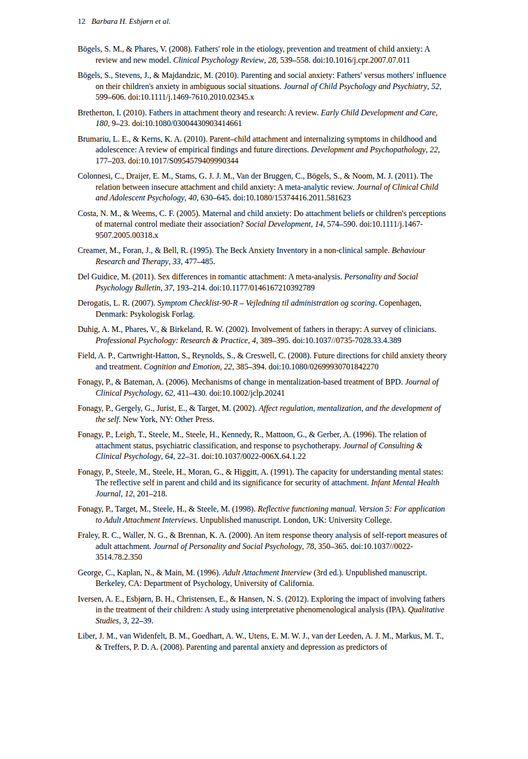12 Barbara H. Esbjørn et al.
Bögels, S. M., & Phares, V. (2008). Fathers' role in the etiology, prevention and treatment of child anxiety: A review and new model. Clinical Psychology Review, 28, 539–558. doi:10.1016/j.cpr.2007.07.011
Bögels, S., Stevens, J., & Majdandzic, M. (2010). Parenting and social anxiety: Fathers' versus mothers' influence on their children's anxiety in ambiguous social situations. Journal of Child Psychology and Psychiatry, 52, 599–606. doi:10.1111/j.1469-7610.2010.02345.x
Bretherton, I. (2010). Fathers in attachment theory and research: A review. Early Child Development and Care, 180, 9–23. doi:10.1080/03004430903414661
Brumariu, L. E., & Kerns, K. A. (2010). Parent–child attachment and internalizing symptoms in childhood and adolescence: A review of empirical findings and future directions. Development and Psychopathology, 22, 177–203. doi:10.1017/S0954579409990344
Colonnesi, C., Draijer, E. M., Stams, G. J. J. M., Van der Bruggen, C., Bögels, S., & Noom, M. J. (2011). The relation between insecure attachment and child anxiety: A meta-analytic review. Journal of Clinical Child and Adolescent Psychology, 40, 630–645. doi:10.1080/15374416.2011.581623
Costa, N. M., & Weems, C. F. (2005). Maternal and child anxiety: Do attachment beliefs or children's perceptions of maternal control mediate their association? Social Development, 14, 574–590. doi:10.1111/j.1467-9507.2005.00318.x
Creamer, M., Foran, J., & Bell, R. (1995). The Beck Anxiety Inventory in a non-clinical sample. Behaviour Research and Therapy, 33, 477–485.
Del Guidice, M. (2011). Sex differences in romantic attachment: A meta-analysis. Personality and Social Psychology Bulletin, 37, 193–214. doi:10.1177/0146167210392789
Derogatis, L. R. (2007). Symptom Checklist-90-R – Vejledning til administration og scoring. Copenhagen, Denmark: Psykologisk Forlag.
Duhig, A. M., Phares, V., & Birkeland, R. W. (2002). Involvement of fathers in therapy: A survey of clinicians. Professional Psychology: Research & Practice, 4, 389–395. doi:10.1037//0735-7028.33.4.389
Field, A. P., Cartwright-Hatton, S., Reynolds, S., & Creswell, C. (2008). Future directions for child anxiety theory and treatment. Cognition and Emotion, 22, 385–394. doi:10.1080/02699930701842270
Fonagy, P., & Bateman, A. (2006). Mechanisms of change in mentalization-based treatment of BPD. Journal of Clinical Psychology, 62, 411–430. doi:10.1002/jclp.20241
Fonagy, P., Gergely, G., Jurist, E., & Target, M. (2002). Affect regulation, mentalization, and the development of the self. New York, NY: Other Press.
Fonagy, P., Leigh, T., Steele, M., Steele, H., Kennedy, R., Mattoon, G., & Gerber, A. (1996). The relation of attachment status, psychiatric classification, and response to psychotherapy. Journal of Consulting & Clinical Psychology, 64, 22–31. doi:10.1037/0022-006X.64.1.22
Fonagy, P., Steele, M., Steele, H., Moran, G., & Higgitt, A. (1991). The capacity for understanding mental states: The reflective self in parent and child and its significance for security of attachment. Infant Mental Health Journal, 12, 201–218.
Fonagy, P., Target, M., Steele, H., & Steele, M. (1998). Reflective functioning manual. Version 5: For application to Adult Attachment Interviews. Unpublished manuscript. London, UK: University College.
Fraley, R. C., Waller, N. G., & Brennan, K. A. (2000). An item response theory analysis of self-report measures of adult attachment. Journal of Personality and Social Psychology, 78, 350–365. doi:10.1037//0022-3514.78.2.350
George, C., Kaplan, N., & Main, M. (1996). Adult Attachment Interview (3rd ed.). Unpublished manuscript. Berkeley, CA: Department of Psychology, University of California.
Iversen, A. E., Esbjørn, B. H., Christensen, E., & Hansen, N. S. (2012). Exploring the impact of involving fathers in the treatment of their children: A study using interpretative phenomenological analysis (IPA). Qualitative Studies, 3, 22–39.
Liber, J. M., van Widenfelt, B. M., Goedhart, A. W., Utens, E. M. W. J., van der Leeden, A. J. M., Markus, M. T., & Treffers, P. D. A. (2008). Parenting and parental anxiety and depression as predictors of